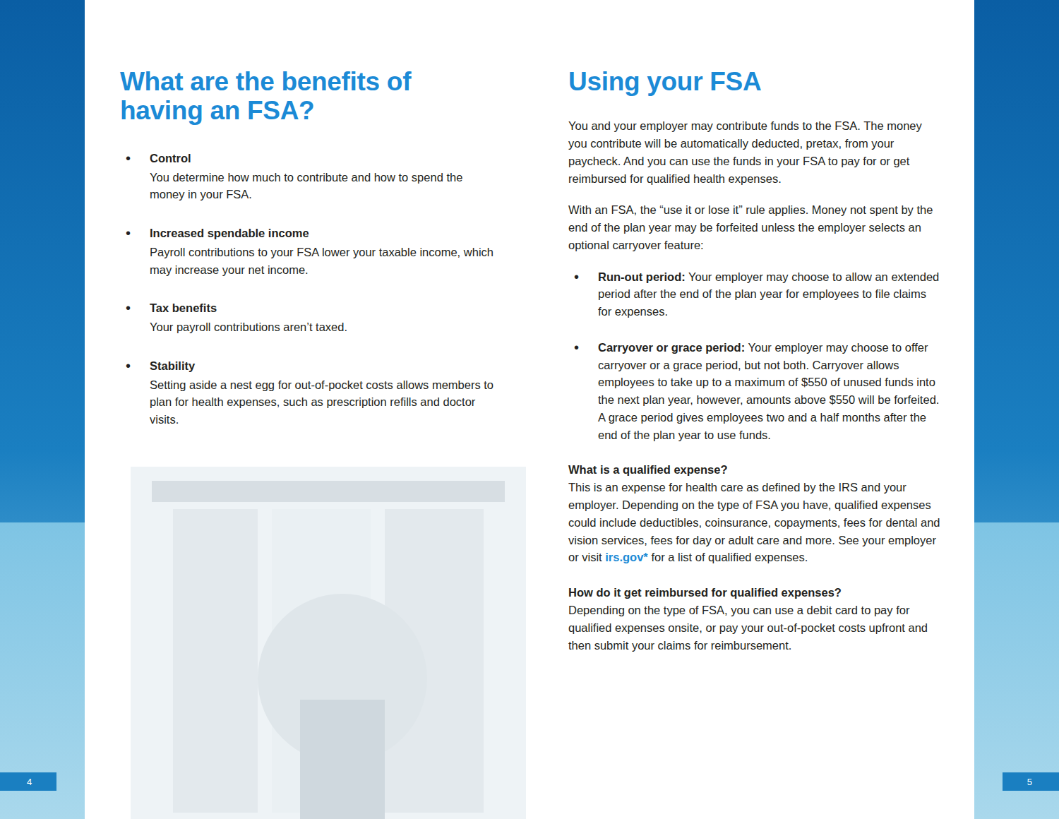4
5
What are the benefits of having an FSA?
Control You determine how much to contribute and how to spend the money in your FSA.
Increased spendable income Payroll contributions to your FSA lower your taxable income, which may increase your net income.
Tax benefits Your payroll contributions aren’t taxed.
Stability Setting aside a nest egg for out-of-pocket costs allows members to plan for health expenses, such as prescription refills and doctor visits.
Using your FSA
You and your employer may contribute funds to the FSA. The money you contribute will be automatically deducted, pretax, from your paycheck. And you can use the funds in your FSA to pay for or get reimbursed for qualified health expenses.
With an FSA, the “use it or lose it” rule applies. Money not spent by the end of the plan year may be forfeited unless the employer selects an optional carryover feature:
Run-out period: Your employer may choose to allow an extended period after the end of the plan year for employees to file claims for expenses.
Carryover or grace period: Your employer may choose to offer carryover or a grace period, but not both. Carryover allows employees to take up to a maximum of $550 of unused funds into the next plan year, however, amounts above $550 will be forfeited. A grace period gives employees two and a half months after the end of the plan year to use funds.
What is a qualified expense?
This is an expense for health care as defined by the IRS and your employer. Depending on the type of FSA you have, qualified expenses could include deductibles, coinsurance, copayments, fees for dental and vision services, fees for day or adult care and more. See your employer or visit irs.gov* for a list of qualified expenses.
How do it get reimbursed for qualified expenses?
Depending on the type of FSA, you can use a debit card to pay for qualified expenses onsite, or pay your out-of-pocket costs upfront and then submit your claims for reimbursement.